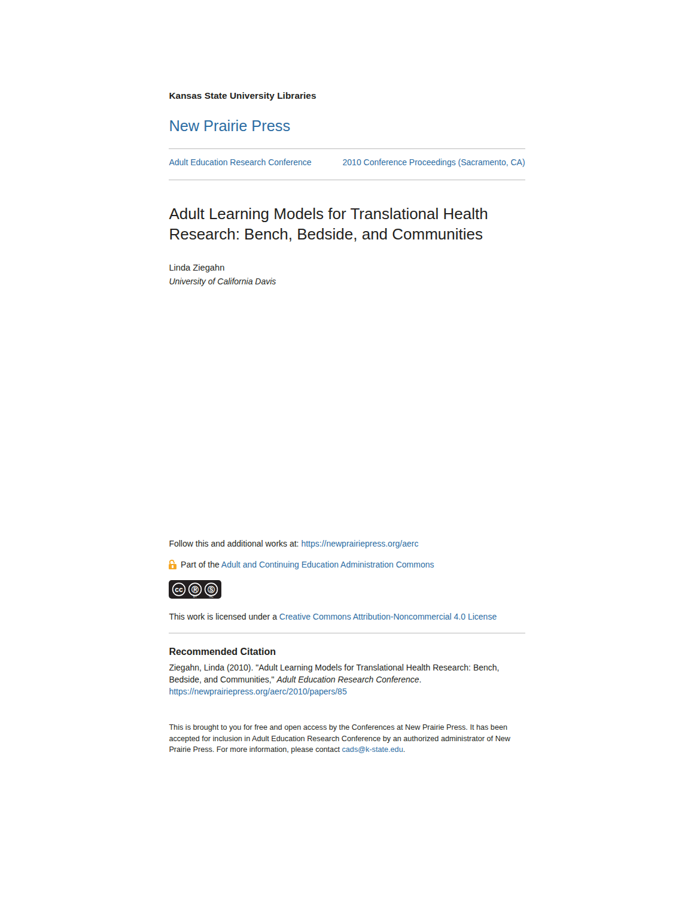Kansas State University Libraries
New Prairie Press
Adult Education Research Conference
2010 Conference Proceedings (Sacramento, CA)
Adult Learning Models for Translational Health Research: Bench, Bedside, and Communities
Linda Ziegahn
University of California Davis
Follow this and additional works at: https://newprairiepress.org/aerc
Part of the Adult and Continuing Education Administration Commons
cc Ⓡ Ⓢ BY NC
This work is licensed under a Creative Commons Attribution-Noncommercial 4.0 License
Recommended Citation
Ziegahn, Linda (2010). "Adult Learning Models for Translational Health Research: Bench, Bedside, and Communities," Adult Education Research Conference. https://newprairiepress.org/aerc/2010/papers/85
This is brought to you for free and open access by the Conferences at New Prairie Press. It has been accepted for inclusion in Adult Education Research Conference by an authorized administrator of New Prairie Press. For more information, please contact cads@k-state.edu.